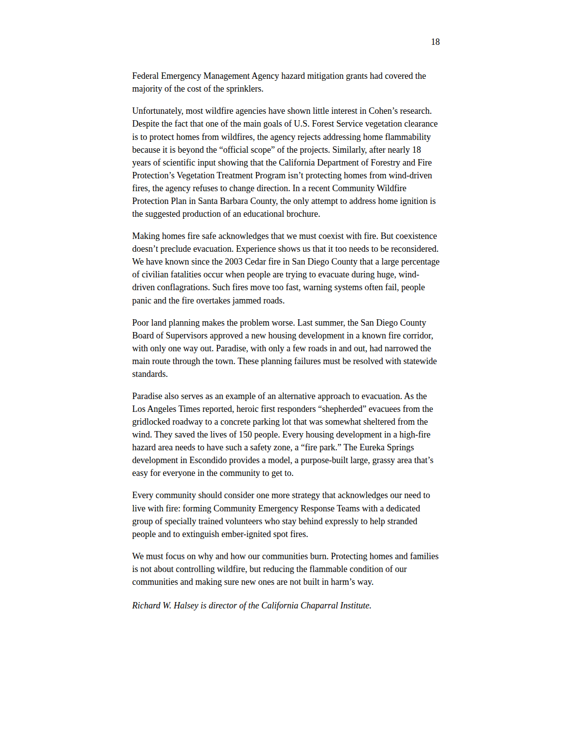18
Federal Emergency Management Agency hazard mitigation grants had covered the majority of the cost of the sprinklers.
Unfortunately, most wildfire agencies have shown little interest in Cohen’s research. Despite the fact that one of the main goals of U.S. Forest Service vegetation clearance is to protect homes from wildfires, the agency rejects addressing home flammability because it is beyond the “official scope” of the projects. Similarly, after nearly 18 years of scientific input showing that the California Department of Forestry and Fire Protection’s Vegetation Treatment Program isn’t protecting homes from wind-driven fires, the agency refuses to change direction. In a recent Community Wildfire Protection Plan in Santa Barbara County, the only attempt to address home ignition is the suggested production of an educational brochure.
Making homes fire safe acknowledges that we must coexist with fire. But coexistence doesn’t preclude evacuation. Experience shows us that it too needs to be reconsidered. We have known since the 2003 Cedar fire in San Diego County that a large percentage of civilian fatalities occur when people are trying to evacuate during huge, wind-driven conflagrations. Such fires move too fast, warning systems often fail, people panic and the fire overtakes jammed roads.
Poor land planning makes the problem worse. Last summer, the San Diego County Board of Supervisors approved a new housing development in a known fire corridor, with only one way out. Paradise, with only a few roads in and out, had narrowed the main route through the town. These planning failures must be resolved with statewide standards.
Paradise also serves as an example of an alternative approach to evacuation. As the Los Angeles Times reported, heroic first responders “shepherded” evacuees from the gridlocked roadway to a concrete parking lot that was somewhat sheltered from the wind. They saved the lives of 150 people. Every housing development in a high-fire hazard area needs to have such a safety zone, a “fire park.” The Eureka Springs development in Escondido provides a model, a purpose-built large, grassy area that’s easy for everyone in the community to get to.
Every community should consider one more strategy that acknowledges our need to live with fire: forming Community Emergency Response Teams with a dedicated group of specially trained volunteers who stay behind expressly to help stranded people and to extinguish ember-ignited spot fires.
We must focus on why and how our communities burn. Protecting homes and families is not about controlling wildfire, but reducing the flammable condition of our communities and making sure new ones are not built in harm’s way.
Richard W. Halsey is director of the California Chaparral Institute.